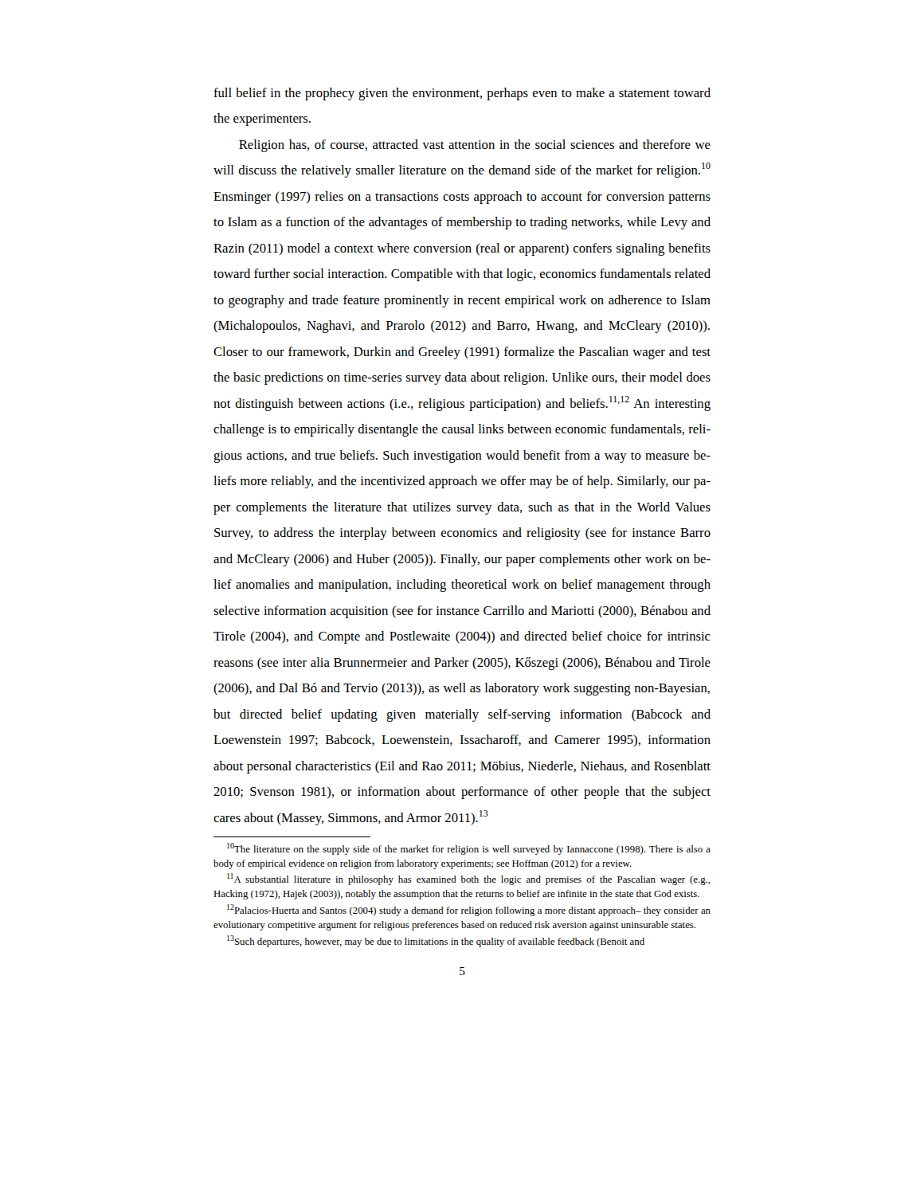full belief in the prophecy given the environment, perhaps even to make a statement toward the experimenters.
Religion has, of course, attracted vast attention in the social sciences and therefore we will discuss the relatively smaller literature on the demand side of the market for religion.10 Ensminger (1997) relies on a transactions costs approach to account for conversion patterns to Islam as a function of the advantages of membership to trading networks, while Levy and Razin (2011) model a context where conversion (real or apparent) confers signaling benefits toward further social interaction. Compatible with that logic, economics fundamentals related to geography and trade feature prominently in recent empirical work on adherence to Islam (Michalopoulos, Naghavi, and Prarolo (2012) and Barro, Hwang, and McCleary (2010)). Closer to our framework, Durkin and Greeley (1991) formalize the Pascalian wager and test the basic predictions on time-series survey data about religion. Unlike ours, their model does not distinguish between actions (i.e., religious participation) and beliefs.11,12 An interesting challenge is to empirically disentangle the causal links between economic fundamentals, religious actions, and true beliefs. Such investigation would benefit from a way to measure beliefs more reliably, and the incentivized approach we offer may be of help. Similarly, our paper complements the literature that utilizes survey data, such as that in the World Values Survey, to address the interplay between economics and religiosity (see for instance Barro and McCleary (2006) and Huber (2005)). Finally, our paper complements other work on belief anomalies and manipulation, including theoretical work on belief management through selective information acquisition (see for instance Carrillo and Mariotti (2000), Bénabou and Tirole (2004), and Compte and Postlewaite (2004)) and directed belief choice for intrinsic reasons (see inter alia Brunnermeier and Parker (2005), Kőszegi (2006), Bénabou and Tirole (2006), and Dal Bó and Tervio (2013)), as well as laboratory work suggesting non-Bayesian, but directed belief updating given materially self-serving information (Babcock and Loewenstein 1997; Babcock, Loewenstein, Issacharoff, and Camerer 1995), information about personal characteristics (Eil and Rao 2011; Möbius, Niederle, Niehaus, and Rosenblatt 2010; Svenson 1981), or information about performance of other people that the subject cares about (Massey, Simmons, and Armor 2011).13
10The literature on the supply side of the market for religion is well surveyed by Iannaccone (1998). There is also a body of empirical evidence on religion from laboratory experiments; see Hoffman (2012) for a review.
11A substantial literature in philosophy has examined both the logic and premises of the Pascalian wager (e.g., Hacking (1972), Hajek (2003)), notably the assumption that the returns to belief are infinite in the state that God exists.
12Palacios-Huerta and Santos (2004) study a demand for religion following a more distant approach– they consider an evolutionary competitive argument for religious preferences based on reduced risk aversion against uninsurable states.
13Such departures, however, may be due to limitations in the quality of available feedback (Benoit and
5